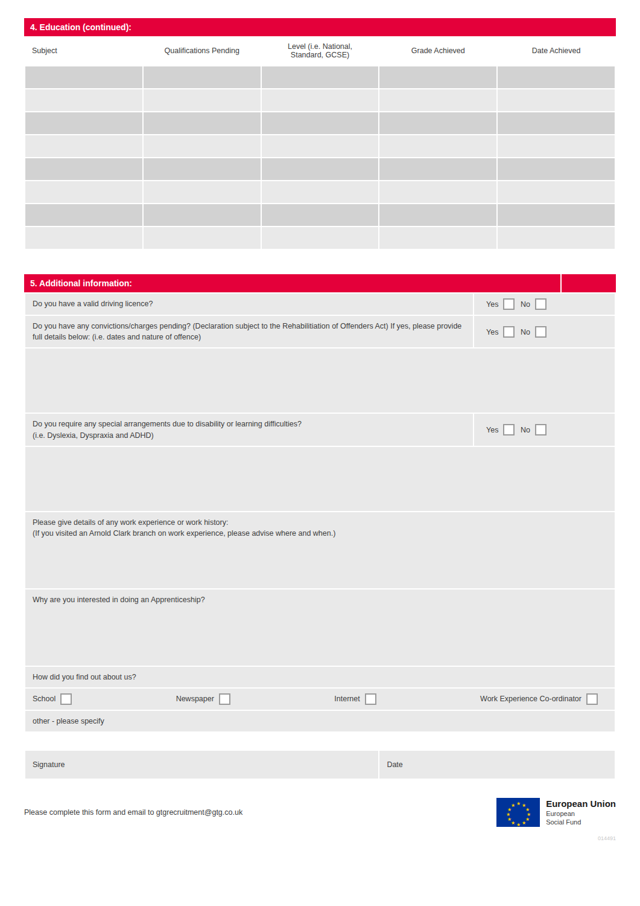4. Education (continued):
| Subject | Qualifications Pending | Level (i.e. National, Standard, GCSE) | Grade Achieved | Date Achieved |
| --- | --- | --- | --- | --- |
5. Additional information:
| Do you have a valid driving licence? | Yes No |
| Do you have any convictions/charges pending? (Declaration subject to the Rehabilitiation of Offenders Act) If yes, please provide full details below: (i.e. dates and nature of offence) | Yes No |
| Do you require any special arrangements due to disability or learning difficulties? (i.e. Dyslexia, Dyspraxia and ADHD) | Yes No |
| Please give details of any work experience or work history: (If you visited an Arnold Clark branch on work experience, please advise where and when.) |
| Why are you interested in doing an Apprenticeship? |
| How did you find out about us? |
| School Newspaper Internet Work Experience Co-ordinator |
| other - please specify |
| Signature | Date |
Please complete this form and email to gtgrecruitment@gtg.co.uk
★ ★ ★ ★ ★ ★ ★ ★ ★ ★ ★ ★
European Union
European
Social Fund
014491